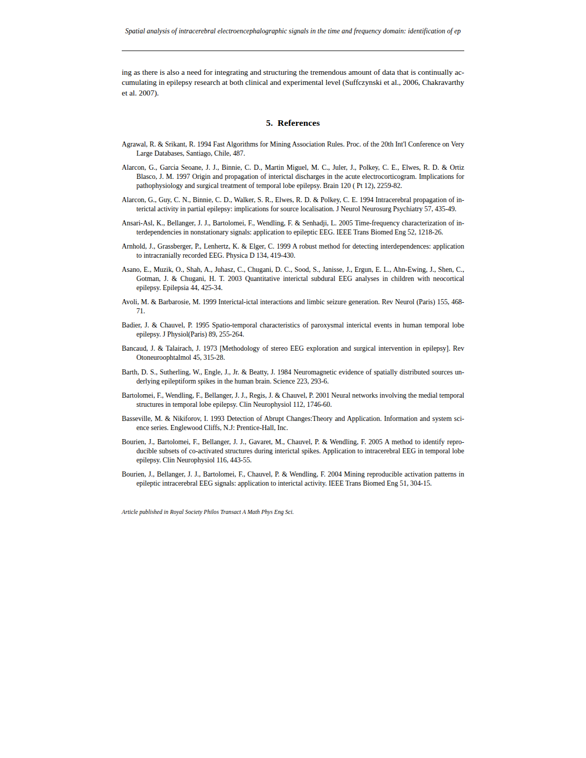Spatial analysis of intracerebral electroencephalographic signals in the time and frequency domain: identification of ep
ing as there is also a need for integrating and structuring the tremendous amount of data that is continually accumulating in epilepsy research at both clinical and experimental level (Suffczynski et al., 2006, Chakravarthy et al. 2007).
5. References
Agrawal, R. & Srikant, R. 1994 Fast Algorithms for Mining Association Rules. Proc. of the 20th Int'l Conference on Very Large Databases, Santiago, Chile, 487.
Alarcon, G., Garcia Seoane, J. J., Binnie, C. D., Martin Miguel, M. C., Juler, J., Polkey, C. E., Elwes, R. D. & Ortiz Blasco, J. M. 1997 Origin and propagation of interictal discharges in the acute electrocorticogram. Implications for pathophysiology and surgical treatment of temporal lobe epilepsy. Brain 120 ( Pt 12), 2259-82.
Alarcon, G., Guy, C. N., Binnie, C. D., Walker, S. R., Elwes, R. D. & Polkey, C. E. 1994 Intracerebral propagation of interictal activity in partial epilepsy: implications for source localisation. J Neurol Neurosurg Psychiatry 57, 435-49.
Ansari-Asl, K., Bellanger, J. J., Bartolomei, F., Wendling, F. & Senhadji, L. 2005 Time-frequency characterization of interdependencies in nonstationary signals: application to epileptic EEG. IEEE Trans Biomed Eng 52, 1218-26.
Arnhold, J., Grassberger, P., Lenhertz, K. & Elger, C. 1999 A robust method for detecting interdependences: application to intracranially recorded EEG. Physica D 134, 419-430.
Asano, E., Muzik, O., Shah, A., Juhasz, C., Chugani, D. C., Sood, S., Janisse, J., Ergun, E. L., Ahn-Ewing, J., Shen, C., Gotman, J. & Chugani, H. T. 2003 Quantitative interictal subdural EEG analyses in children with neocortical epilepsy. Epilepsia 44, 425-34.
Avoli, M. & Barbarosie, M. 1999 Interictal-ictal interactions and limbic seizure generation. Rev Neurol (Paris) 155, 468-71.
Badier, J. & Chauvel, P. 1995 Spatio-temporal characteristics of paroxysmal interictal events in human temporal lobe epilepsy. J Physiol(Paris) 89, 255-264.
Bancaud, J. & Talairach, J. 1973 [Methodology of stereo EEG exploration and surgical intervention in epilepsy]. Rev Otoneuroophtalmol 45, 315-28.
Barth, D. S., Sutherling, W., Engle, J., Jr. & Beatty, J. 1984 Neuromagnetic evidence of spatially distributed sources underlying epileptiform spikes in the human brain. Science 223, 293-6.
Bartolomei, F., Wendling, F., Bellanger, J. J., Regis, J. & Chauvel, P. 2001 Neural networks involving the medial temporal structures in temporal lobe epilepsy. Clin Neurophysiol 112, 1746-60.
Basseville, M. & Nikiforov, I. 1993 Detection of Abrupt Changes:Theory and Application. Information and system science series. Englewood Cliffs, N.J: Prentice-Hall, Inc.
Bourien, J., Bartolomei, F., Bellanger, J. J., Gavaret, M., Chauvel, P. & Wendling, F. 2005 A method to identify reproducible subsets of co-activated structures during interictal spikes. Application to intracerebral EEG in temporal lobe epilepsy. Clin Neurophysiol 116, 443-55.
Bourien, J., Bellanger, J. J., Bartolomei, F., Chauvel, P. & Wendling, F. 2004 Mining reproducible activation patterns in epileptic intracerebral EEG signals: application to interictal activity. IEEE Trans Biomed Eng 51, 304-15.
Article published in Royal Society Philos Transact A Math Phys Eng Sci.